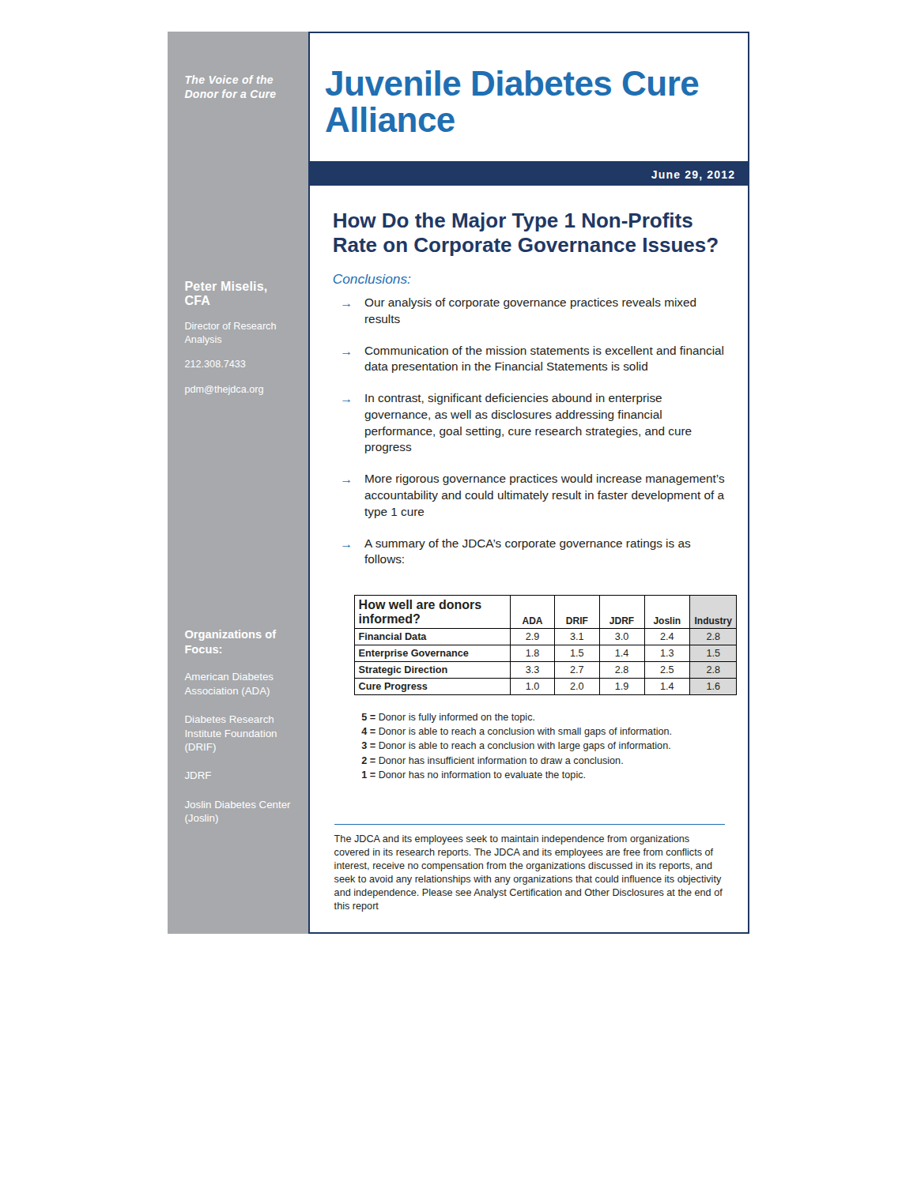The Voice of the
Donor for a Cure
Peter Miselis, CFA
Director of Research Analysis
212.308.7433
pdm@thejdca.org
Organizations of
Focus:
American Diabetes
Association (ADA)
Diabetes Research
Institute Foundation
(DRIF)
JDRF
Joslin Diabetes Center
(Joslin)
Juvenile Diabetes Cure Alliance
June 29, 2012
How Do the Major Type 1 Non-Profits Rate on Corporate Governance Issues?
Conclusions:
Our analysis of corporate governance practices reveals mixed results
Communication of the mission statements is excellent and financial data presentation in the Financial Statements is solid
In contrast, significant deficiencies abound in enterprise governance, as well as disclosures addressing financial performance, goal setting, cure research strategies, and cure progress
More rigorous governance practices would increase management’s accountability and could ultimately result in faster development of a type 1 cure
A summary of the JDCA’s corporate governance ratings is as follows:
| How well are donors informed? | ADA | DRIF | JDRF | Joslin | Industry |
| --- | --- | --- | --- | --- | --- |
| Financial Data | 2.9 | 3.1 | 3.0 | 2.4 | 2.8 |
| Enterprise Governance | 1.8 | 1.5 | 1.4 | 1.3 | 1.5 |
| Strategic Direction | 3.3 | 2.7 | 2.8 | 2.5 | 2.8 |
| Cure Progress | 1.0 | 2.0 | 1.9 | 1.4 | 1.6 |
5 = Donor is fully informed on the topic.
4 = Donor is able to reach a conclusion with small gaps of information.
3 = Donor is able to reach a conclusion with large gaps of information.
2 = Donor has insufficient information to draw a conclusion.
1 = Donor has no information to evaluate the topic.
The JDCA and its employees seek to maintain independence from organizations covered in its research reports. The JDCA and its employees are free from conflicts of interest, receive no compensation from the organizations discussed in its reports, and seek to avoid any relationships with any organizations that could influence its objectivity and independence. Please see Analyst Certification and Other Disclosures at the end of this report